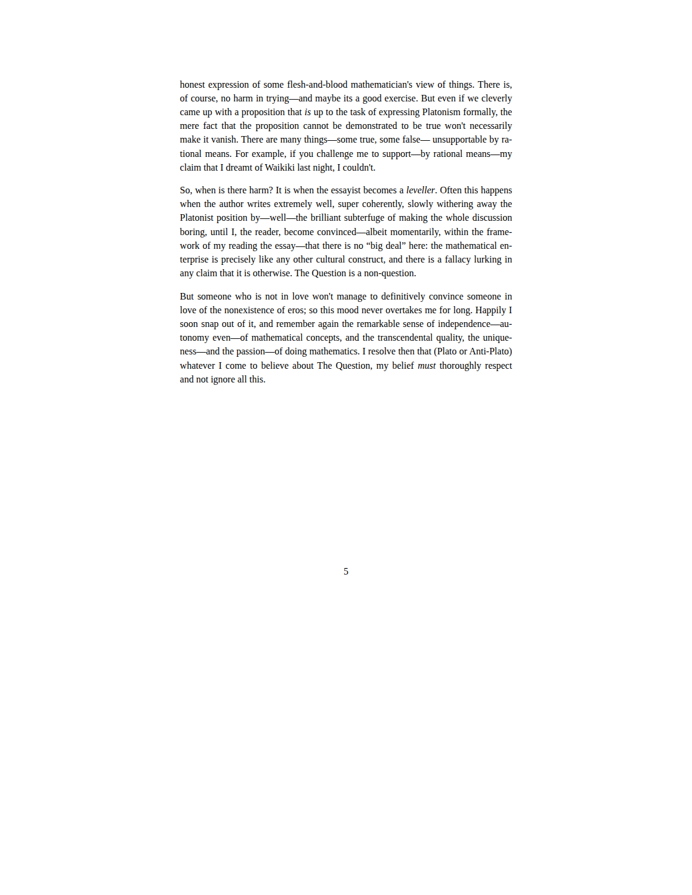honest expression of some flesh-and-blood mathematician's view of things. There is, of course, no harm in trying—and maybe its a good exercise. But even if we cleverly came up with a proposition that is up to the task of expressing Platonism formally, the mere fact that the proposition cannot be demonstrated to be true won't necessarily make it vanish. There are many things—some true, some false— unsupportable by rational means. For example, if you challenge me to support—by rational means—my claim that I dreamt of Waikiki last night, I couldn't.
So, when is there harm? It is when the essayist becomes a leveller. Often this happens when the author writes extremely well, super coherently, slowly withering away the Platonist position by—well—the brilliant subterfuge of making the whole discussion boring, until I, the reader, become convinced—albeit momentarily, within the framework of my reading the essay—that there is no “big deal” here: the mathematical enterprise is precisely like any other cultural construct, and there is a fallacy lurking in any claim that it is otherwise. The Question is a non-question.
But someone who is not in love won't manage to definitively convince someone in love of the nonexistence of eros; so this mood never overtakes me for long. Happily I soon snap out of it, and remember again the remarkable sense of independence—autonomy even—of mathematical concepts, and the transcendental quality, the uniqueness—and the passion—of doing mathematics. I resolve then that (Plato or Anti-Plato) whatever I come to believe about The Question, my belief must thoroughly respect and not ignore all this.
5